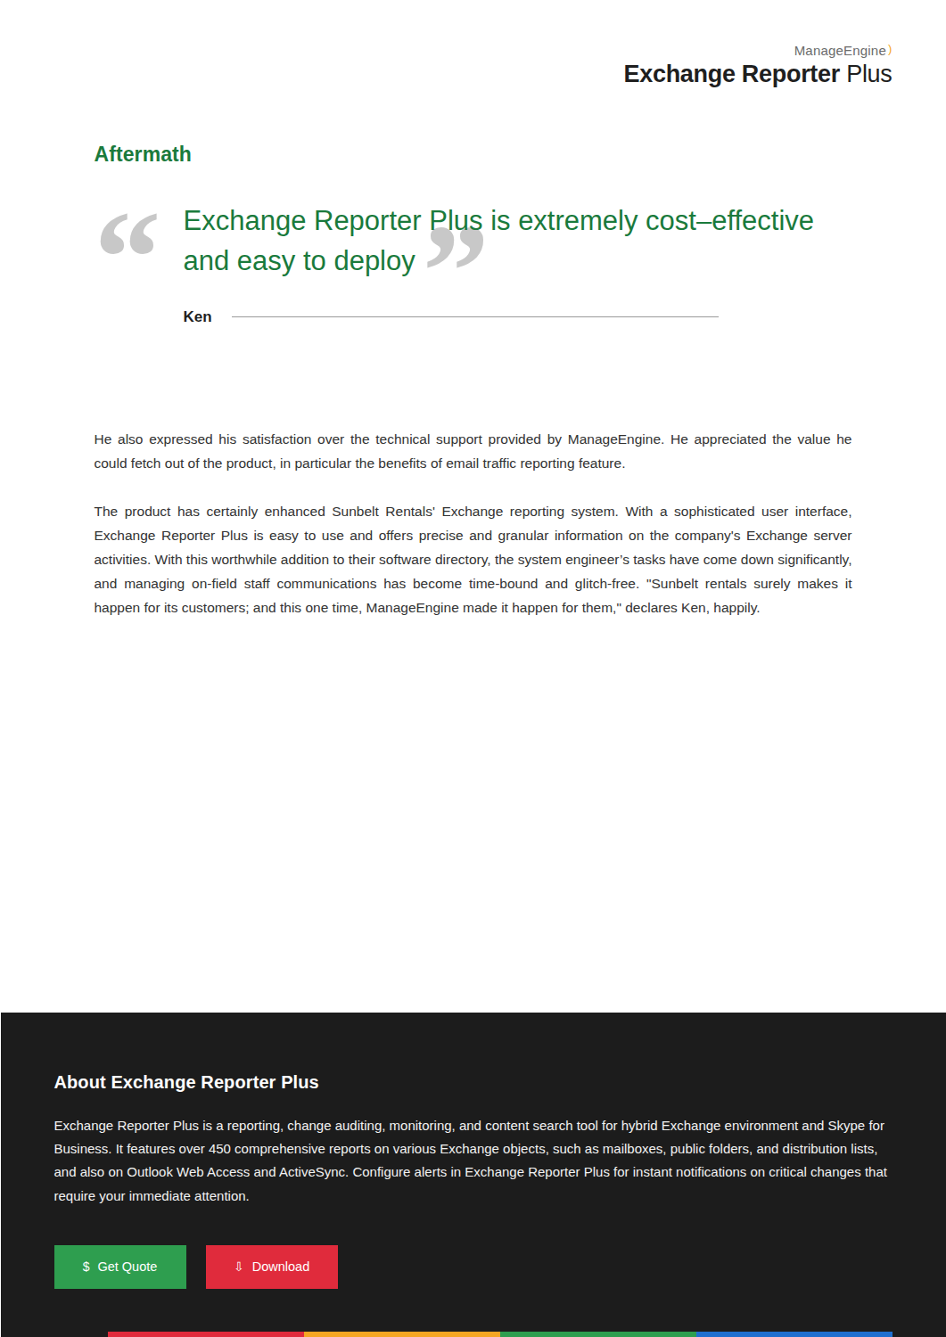ManageEngine)
Exchange Reporter Plus
Aftermath
“
Exchange Reporter Plus is extremely cost–effective and easy to deploy”
Ken
He also expressed his satisfaction over the technical support provided by ManageEngine. He appreciated the value he could fetch out of the product, in particular the benefits of email traffic reporting feature.
The product has certainly enhanced Sunbelt Rentals' Exchange reporting system. With a sophisticated user interface, Exchange Reporter Plus is easy to use and offers precise and granular information on the company's Exchange server activities. With this worthwhile addition to their software directory, the system engineer’s tasks have come down significantly, and managing on-field staff communications has become time-bound and glitch-free. "Sunbelt rentals surely makes it happen for its customers; and this one time, ManageEngine made it happen for them," declares Ken, happily.
About Exchange Reporter Plus
Exchange Reporter Plus is a reporting, change auditing, monitoring, and content search tool for hybrid Exchange environment and Skype for Business. It features over 450 comprehensive reports on various Exchange objects, such as mailboxes, public folders, and distribution lists, and also on Outlook Web Access and ActiveSync. Configure alerts in Exchange Reporter Plus for instant notifications on critical changes that require your immediate attention.
$ Get Quote ⇩ Download